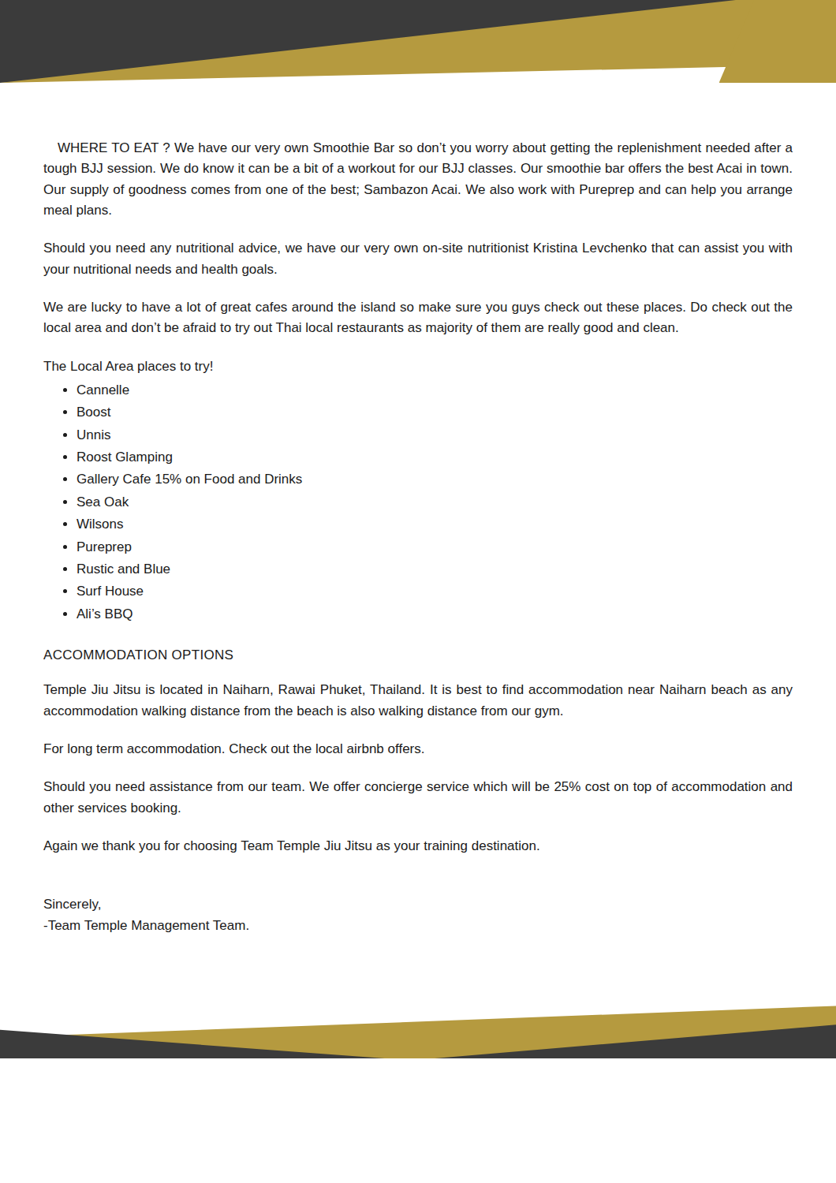WHERE TO EAT ? We have our very own Smoothie Bar so don’t you worry about getting the replenishment needed after a tough BJJ session. We do know it can be a bit of a workout for our BJJ classes. Our smoothie bar offers the best Acai in town. Our supply of goodness comes from one of the best; Sambazon Acai. We also work with Pureprep and can help you arrange meal plans.
Should you need any nutritional advice, we have our very own on-site nutritionist Kristina Levchenko that can assist you with your nutritional needs and health goals.
We are lucky to have a lot of great cafes around the island so make sure you guys check out these places. Do check out the local area and don’t be afraid to try out Thai local restaurants as majority of them are really good and clean.
The Local Area places to try!
Cannelle
Boost
Unnis
Roost Glamping
Gallery Cafe 15% on Food and Drinks
Sea Oak
Wilsons
Pureprep
Rustic and Blue
Surf House
Ali’s BBQ
ACCOMMODATION OPTIONS
Temple Jiu Jitsu is located in Naiharn, Rawai Phuket, Thailand. It is best to find accommodation near Naiharn beach as any accommodation walking distance from the beach is also walking distance from our gym.
For long term accommodation. Check out the local airbnb offers.
Should you need assistance from our team. We offer concierge service which will be 25% cost on top of accommodation and other services booking.
Again we thank you for choosing Team Temple Jiu Jitsu as your training destination.
Sincerely,
-Team Temple Management Team.